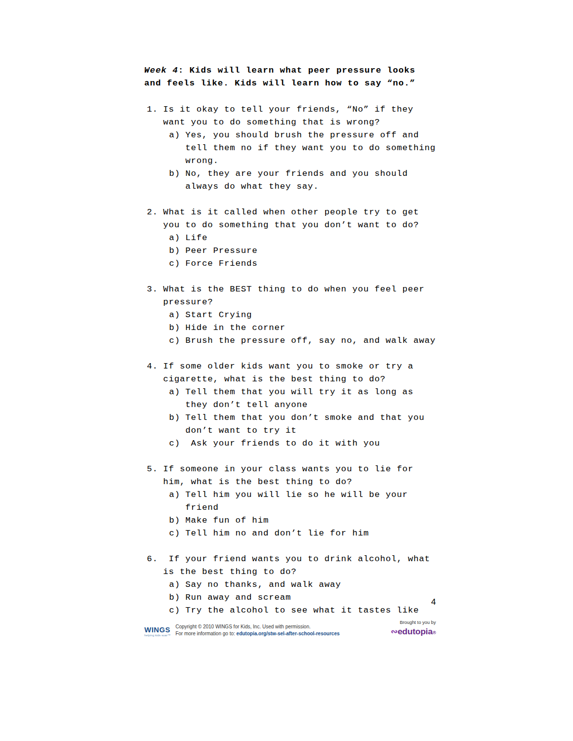Week 4: Kids will learn what peer pressure looks and feels like. Kids will learn how to say “no.”
Is it okay to tell your friends, “No” if they want you to do something that is wrong?
Yes, you should brush the pressure off and tell them no if they want you to do something wrong.
No, they are your friends and you should always do what they say.
What is it called when other people try to get you to do something that you don’t want to do?
Life
Peer Pressure
Force Friends
What is the BEST thing to do when you feel peer pressure?
Start Crying
Hide in the corner
Brush the pressure off, say no, and walk away
If some older kids want you to smoke or try a cigarette, what is the best thing to do?
Tell them that you will try it as long as they don’t tell anyone
Tell them that you don’t smoke and that you don’t want to try it
Ask your friends to do it with you
If someone in your class wants you to lie for him, what is the best thing to do?
Tell him you will lie so he will be your friend
Make fun of him
Tell him no and don’t lie for him
If your friend wants you to drink alcohol, what is the best thing to do?
Say no thanks, and walk away
Run away and scream
Try the alcohol to see what it tastes like
4
WINGS
helping kids soar™
Copyright © 2010 WINGS for Kids, Inc. Used with permission.
For more information go to: edutopia.org/stw-sel-after-school-resources
Brought to you by
∾edutopia®